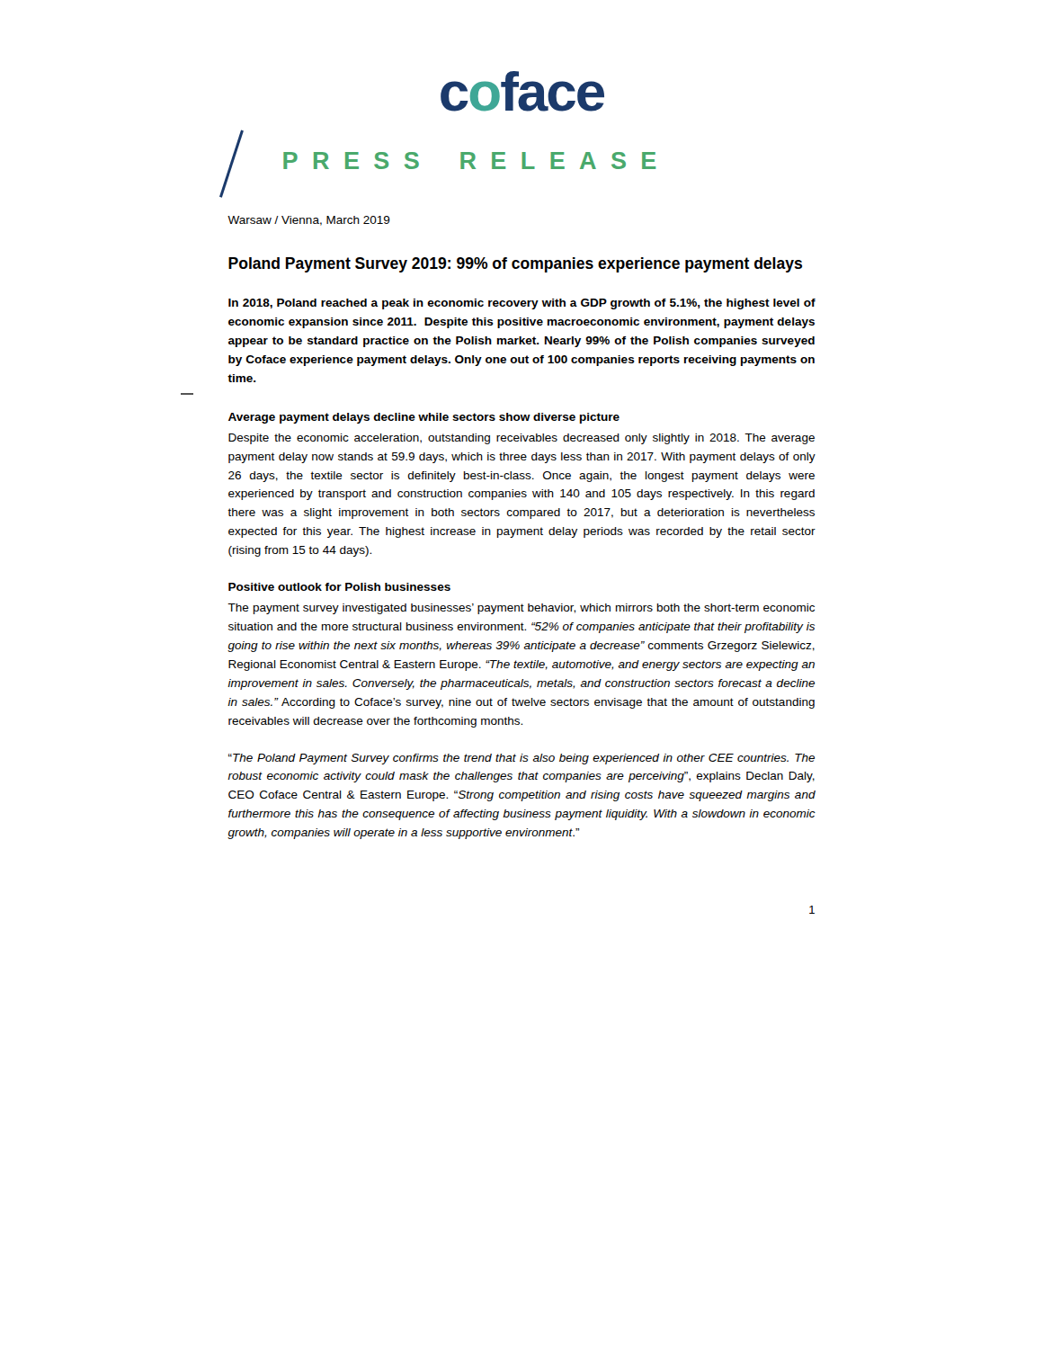coface
P R E S S R E L E A S E
Warsaw / Vienna, March 2019
Poland Payment Survey 2019: 99% of companies experience payment delays
In 2018, Poland reached a peak in economic recovery with a GDP growth of 5.1%, the highest level of economic expansion since 2011. Despite this positive macroeconomic environment, payment delays appear to be standard practice on the Polish market. Nearly 99% of the Polish companies surveyed by Coface experience payment delays. Only one out of 100 companies reports receiving payments on time.
Average payment delays decline while sectors show diverse picture
Despite the economic acceleration, outstanding receivables decreased only slightly in 2018. The average payment delay now stands at 59.9 days, which is three days less than in 2017. With payment delays of only 26 days, the textile sector is definitely best-in-class. Once again, the longest payment delays were experienced by transport and construction companies with 140 and 105 days respectively. In this regard there was a slight improvement in both sectors compared to 2017, but a deterioration is nevertheless expected for this year. The highest increase in payment delay periods was recorded by the retail sector (rising from 15 to 44 days).
Positive outlook for Polish businesses
The payment survey investigated businesses’ payment behavior, which mirrors both the short-term economic situation and the more structural business environment. “52% of companies anticipate that their profitability is going to rise within the next six months, whereas 39% anticipate a decrease” comments Grzegorz Sielewicz, Regional Economist Central & Eastern Europe. “The textile, automotive, and energy sectors are expecting an improvement in sales. Conversely, the pharmaceuticals, metals, and construction sectors forecast a decline in sales.” According to Coface’s survey, nine out of twelve sectors envisage that the amount of outstanding receivables will decrease over the forthcoming months.
“The Poland Payment Survey confirms the trend that is also being experienced in other CEE countries. The robust economic activity could mask the challenges that companies are perceiving”, explains Declan Daly, CEO Coface Central & Eastern Europe. “Strong competition and rising costs have squeezed margins and furthermore this has the consequence of affecting business payment liquidity. With a slowdown in economic growth, companies will operate in a less supportive environment.”
1